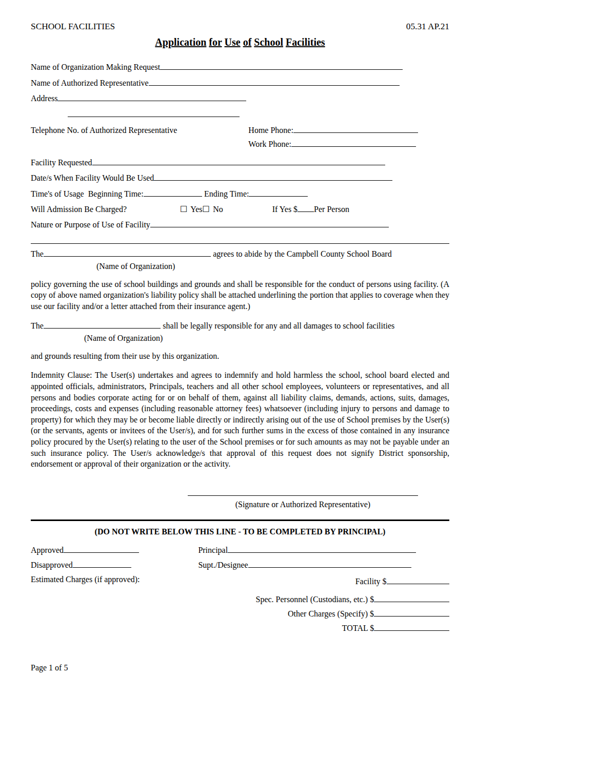SCHOOL FACILITIES
05.31 AP.21
Application for Use of School Facilities
Name of Organization Making Request
Name of Authorized Representative
Address
Telephone No. of Authorized Representative
Home Phone:
Work Phone:
Facility Requested
Date/s When Facility Would Be Used
Time's of Usage Beginning Time: Ending Time:
Will Admission Be Charged? ☐ Yes☐ No If Yes $ Per Person
Nature or Purpose of Use of Facility
The agrees to abide by the Campbell County School Board
(Name of Organization)
policy governing the use of school buildings and grounds and shall be responsible for the conduct of persons using facility. (A copy of above named organization's liability policy shall be attached underlining the portion that applies to coverage when they use our facility and/or a letter attached from their insurance agent.)
The shall be legally responsible for any and all damages to school facilities
(Name of Organization)
and grounds resulting from their use by this organization.
Indemnity Clause: The User(s) undertakes and agrees to indemnify and hold harmless the school, school board elected and appointed officials, administrators, Principals, teachers and all other school employees, volunteers or representatives, and all persons and bodies corporate acting for or on behalf of them, against all liability claims, demands, actions, suits, damages, proceedings, costs and expenses (including reasonable attorney fees) whatsoever (including injury to persons and damage to property) for which they may be or become liable directly or indirectly arising out of the use of School premises by the User(s) (or the servants, agents or invitees of the User/s), and for such further sums in the excess of those contained in any insurance policy procured by the User(s) relating to the user of the School premises or for such amounts as may not be payable under an such insurance policy. The User/s acknowledge/s that approval of this request does not signify District sponsorship, endorsement or approval of their organization or the activity.
(Signature or Authorized Representative)
(DO NOT WRITE BELOW THIS LINE - TO BE COMPLETED BY PRINCIPAL)
Approved
Principal
Disapproved
Supt./Designee
Estimated Charges (if approved):
Facility $
Spec. Personnel (Custodians, etc.) $
Other Charges (Specify) $
TOTAL $
Page 1 of 5